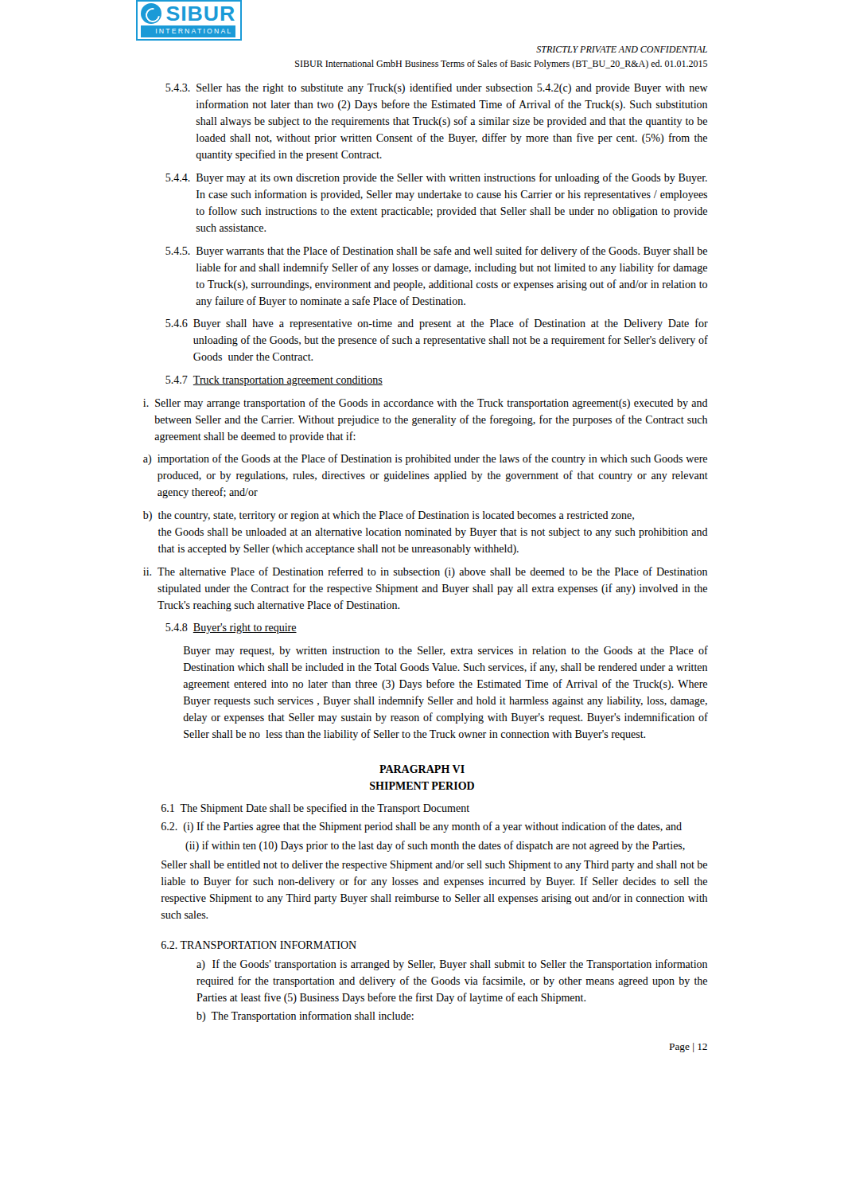SIBUR
INTERNATIONAL
STRICTLY PRIVATE AND CONFIDENTIAL
SIBUR International GmbH Business Terms of Sales of Basic Polymers (BT_BU_20_R&A) ed. 01.01.2015
5.4.3. Seller has the right to substitute any Truck(s) identified under subsection 5.4.2(c) and provide Buyer with new information not later than two (2) Days before the Estimated Time of Arrival of the Truck(s). Such substitution shall always be subject to the requirements that Truck(s) sof a similar size be provided and that the quantity to be loaded shall not, without prior written Consent of the Buyer, differ by more than five per cent. (5%) from the quantity specified in the present Contract.
5.4.4. Buyer may at its own discretion provide the Seller with written instructions for unloading of the Goods by Buyer. In case such information is provided, Seller may undertake to cause his Carrier or his representatives / employees to follow such instructions to the extent practicable; provided that Seller shall be under no obligation to provide such assistance.
5.4.5. Buyer warrants that the Place of Destination shall be safe and well suited for delivery of the Goods. Buyer shall be liable for and shall indemnify Seller of any losses or damage, including but not limited to any liability for damage to Truck(s), surroundings, environment and people, additional costs or expenses arising out of and/or in relation to any failure of Buyer to nominate a safe Place of Destination.
5.4.6 Buyer shall have a representative on-time and present at the Place of Destination at the Delivery Date for unloading of the Goods, but the presence of such a representative shall not be a requirement for Seller's delivery of Goods under the Contract.
5.4.7 Truck transportation agreement conditions
i. Seller may arrange transportation of the Goods in accordance with the Truck transportation agreement(s) executed by and between Seller and the Carrier. Without prejudice to the generality of the foregoing, for the purposes of the Contract such agreement shall be deemed to provide that if:
a) importation of the Goods at the Place of Destination is prohibited under the laws of the country in which such Goods were produced, or by regulations, rules, directives or guidelines applied by the government of that country or any relevant agency thereof; and/or
b) the country, state, territory or region at which the Place of Destination is located becomes a restricted zone,
the Goods shall be unloaded at an alternative location nominated by Buyer that is not subject to any such prohibition and that is accepted by Seller (which acceptance shall not be unreasonably withheld).
ii. The alternative Place of Destination referred to in subsection (i) above shall be deemed to be the Place of Destination stipulated under the Contract for the respective Shipment and Buyer shall pay all extra expenses (if any) involved in the Truck's reaching such alternative Place of Destination.
5.4.8 Buyer's right to require
Buyer may request, by written instruction to the Seller, extra services in relation to the Goods at the Place of Destination which shall be included in the Total Goods Value. Such services, if any, shall be rendered under a written agreement entered into no later than three (3) Days before the Estimated Time of Arrival of the Truck(s). Where Buyer requests such services , Buyer shall indemnify Seller and hold it harmless against any liability, loss, damage, delay or expenses that Seller may sustain by reason of complying with Buyer's request. Buyer's indemnification of Seller shall be no less than the liability of Seller to the Truck owner in connection with Buyer's request.
PARAGRAPH VI
SHIPMENT PERIOD
6.1 The Shipment Date shall be specified in the Transport Document
6.2. (i) If the Parties agree that the Shipment period shall be any month of a year without indication of the dates, and
(ii) if within ten (10) Days prior to the last day of such month the dates of dispatch are not agreed by the Parties,
Seller shall be entitled not to deliver the respective Shipment and/or sell such Shipment to any Third party and shall not be liable to Buyer for such non-delivery or for any losses and expenses incurred by Buyer. If Seller decides to sell the respective Shipment to any Third party Buyer shall reimburse to Seller all expenses arising out and/or in connection with such sales.
6.2. TRANSPORTATION INFORMATION
a) If the Goods' transportation is arranged by Seller, Buyer shall submit to Seller the Transportation information required for the transportation and delivery of the Goods via facsimile, or by other means agreed upon by the Parties at least five (5) Business Days before the first Day of laytime of each Shipment.
b) The Transportation information shall include:
Page | 12